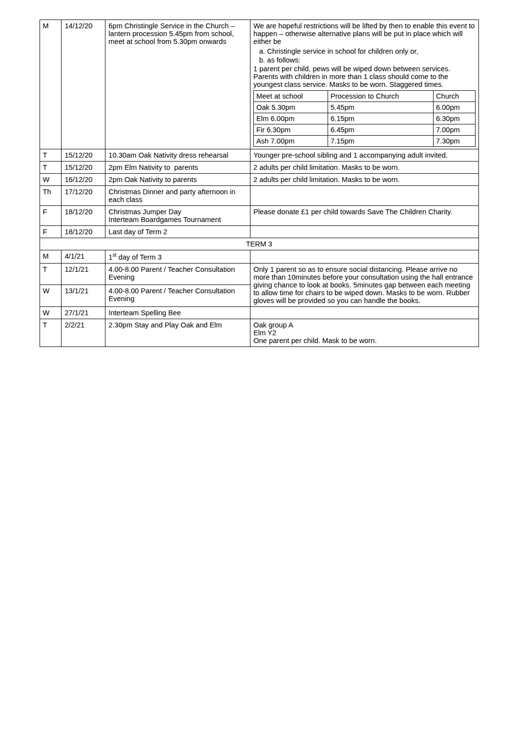| M | 14/12/20 | 6pm Christingle Service in the Church – lantern procession 5.45pm from school, meet at school from 5.30pm onwards | We are hopeful restrictions will be lifted by then to enable this event to happen – otherwise alternative plans will be put in place which will either be Christingle service in school for children only or, as follows: 1 parent per child, pews will be wiped down between services. Parents with children in more than 1 class should come to the youngest class service. Masks to be worn. Staggered times. / Meet at school / Procession to Church / Church / / Oak 5.30pm / 5.45pm / 6.00pm / / Elm 6.00pm / 6.15pm / 6.30pm / / Fir 6.30pm / 6.45pm / 7.00pm / / Ash 7.00pm / 7.15pm / 7.30pm / |
| T | 15/12/20 | 10.30am Oak Nativity dress rehearsal | Younger pre-school sibling and 1 accompanying adult invited. |
| T | 15/12/20 | 2pm Elm Nativity to parents | 2 adults per child limitation. Masks to be worn. |
| W | 16/12/20 | 2pm Oak Nativity to parents | 2 adults per child limitation. Masks to be worn. |
| Th | 17/12/20 | Christmas Dinner and party afternoon in each class | |
| F | 18/12/20 | Christmas Jumper Day Interteam Boardgames Tournament | Please donate £1 per child towards Save The Children Charity. |
| F | 18/12/20 | Last day of Term 2 | |
| TERM 3 |
| M | 4/1/21 | 1 st day of Term 3 | |
| T | 12/1/21 | 4.00-8.00 Parent / Teacher Consultation Evening | Only 1 parent so as to ensure social distancing. Please arrive no more than 10minutes before your consultation using the hall entrance giving chance to look at books. 5minutes gap between each meeting to allow time for chairs to be wiped down. Masks to be worn. Rubber gloves will be provided so you can handle the books. |
| W | 13/1/21 | 4.00-8.00 Parent / Teacher Consultation Evening |
| W | 27/1/21 | Interteam Spelling Bee | |
| T | 2/2/21 | 2.30pm Stay and Play Oak and Elm | Oak group A Elm Y2 One parent per child. Mask to be worn. |